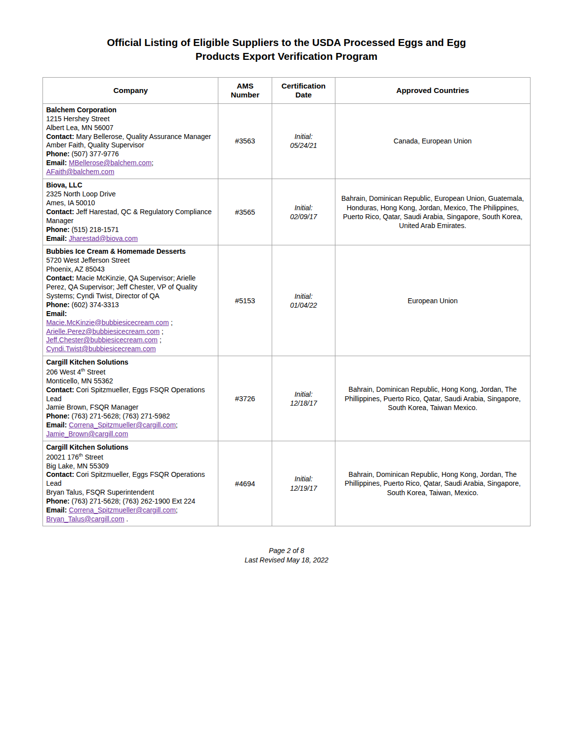Official Listing of Eligible Suppliers to the USDA Processed Eggs and Egg
Products Export Verification Program
| Company | AMS Number | Certification Date | Approved Countries |
| --- | --- | --- | --- |
| Balchem Corporation 1215 Hershey Street Albert Lea, MN 56007 Contact: Mary Bellerose, Quality Assurance Manager Amber Faith, Quality Supervisor Phone: (507) 377-9776 Email: MBellerose@balchem.com ; AFaith@balchem.com | #3563 | Initial: 05/24/21 | Canada, European Union |
| Biova, LLC 2325 North Loop Drive Ames, IA 50010 Contact: Jeff Harestad, QC & Regulatory Compliance Manager Phone: (515) 218-1571 Email: Jharestad@biova.com | #3565 | Initial: 02/09/17 | Bahrain, Dominican Republic, European Union, Guatemala, Honduras, Hong Kong, Jordan, Mexico, The Philippines, Puerto Rico, Qatar, Saudi Arabia, Singapore, South Korea, United Arab Emirates. |
| Bubbies Ice Cream & Homemade Desserts 5720 West Jefferson Street Phoenix, AZ 85043 Contact: Macie McKinzie, QA Supervisor; Arielle Perez, QA Supervisor; Jeff Chester, VP of Quality Systems; Cyndi Twist, Director of QA Phone: (602) 374-3313 Email: Macie.McKinzie@bubbiesicecream.com ; Arielle.Perez@bubbiesicecream.com ; Jeff.Chester@bubbiesicecream.com ; Cyndi.Twist@bubbiesicecream.com | #5153 | Initial: 01/04/22 | European Union |
| Cargill Kitchen Solutions 206 West 4 th Street Monticello, MN 55362 Contact: Cori Spitzmueller, Eggs FSQR Operations Lead Jamie Brown, FSQR Manager Phone: (763) 271-5628; (763) 271-5982 Email: Correna_Spitzmueller@cargill.com ; Jamie_Brown@cargill.com | #3726 | Initial: 12/18/17 | Bahrain, Dominican Republic, Hong Kong, Jordan, The Phillippines, Puerto Rico, Qatar, Saudi Arabia, Singapore, South Korea, Taiwan Mexico. |
| Cargill Kitchen Solutions 20021 176 th Street Big Lake, MN 55309 Contact: Cori Spitzmueller, Eggs FSQR Operations Lead Bryan Talus, FSQR Superintendent Phone: (763) 271-5628; (763) 262-1900 Ext 224 Email: Correna_Spitzmueller@cargill.com ; Bryan_Talus@cargill.com . | #4694 | Initial: 12/19/17 | Bahrain, Dominican Republic, Hong Kong, Jordan, The Phillippines, Puerto Rico, Qatar, Saudi Arabia, Singapore, South Korea, Taiwan, Mexico. |
Page 2 of 8
Last Revised May 18, 2022